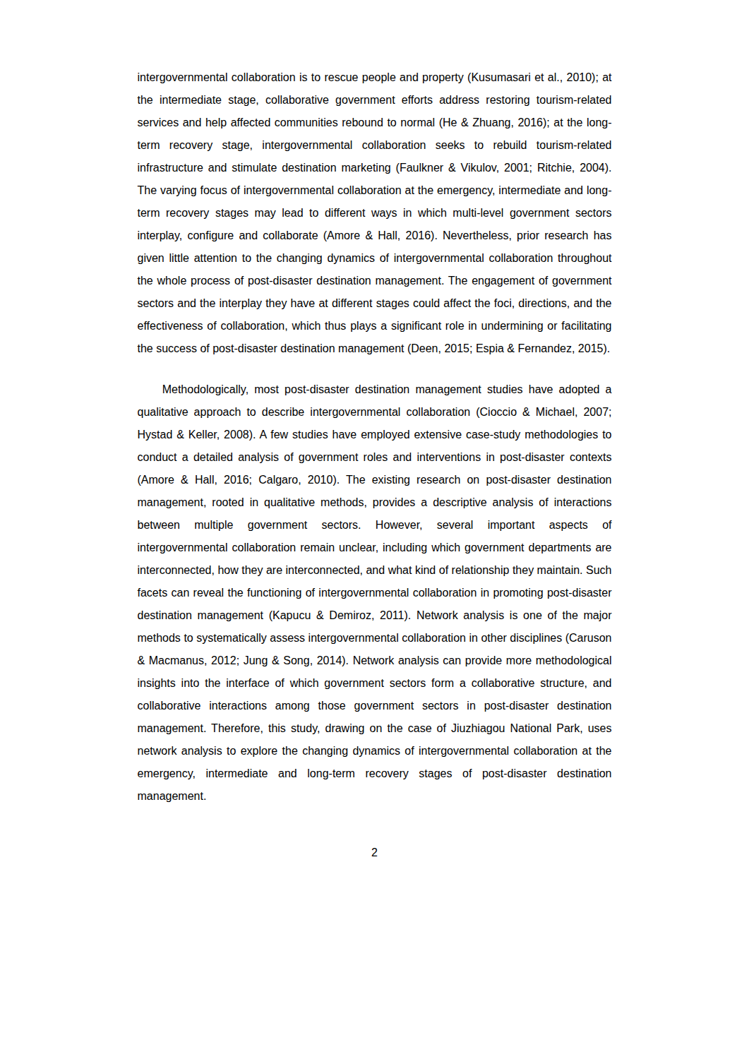intergovernmental collaboration is to rescue people and property (Kusumasari et al., 2010); at the intermediate stage, collaborative government efforts address restoring tourism-related services and help affected communities rebound to normal (He & Zhuang, 2016); at the long-term recovery stage, intergovernmental collaboration seeks to rebuild tourism-related infrastructure and stimulate destination marketing (Faulkner & Vikulov, 2001; Ritchie, 2004). The varying focus of intergovernmental collaboration at the emergency, intermediate and long-term recovery stages may lead to different ways in which multi-level government sectors interplay, configure and collaborate (Amore & Hall, 2016). Nevertheless, prior research has given little attention to the changing dynamics of intergovernmental collaboration throughout the whole process of post-disaster destination management. The engagement of government sectors and the interplay they have at different stages could affect the foci, directions, and the effectiveness of collaboration, which thus plays a significant role in undermining or facilitating the success of post-disaster destination management (Deen, 2015; Espia & Fernandez, 2015).
Methodologically, most post-disaster destination management studies have adopted a qualitative approach to describe intergovernmental collaboration (Cioccio & Michael, 2007; Hystad & Keller, 2008). A few studies have employed extensive case-study methodologies to conduct a detailed analysis of government roles and interventions in post-disaster contexts (Amore & Hall, 2016; Calgaro, 2010). The existing research on post-disaster destination management, rooted in qualitative methods, provides a descriptive analysis of interactions between multiple government sectors. However, several important aspects of intergovernmental collaboration remain unclear, including which government departments are interconnected, how they are interconnected, and what kind of relationship they maintain. Such facets can reveal the functioning of intergovernmental collaboration in promoting post-disaster destination management (Kapucu & Demiroz, 2011). Network analysis is one of the major methods to systematically assess intergovernmental collaboration in other disciplines (Caruson & Macmanus, 2012; Jung & Song, 2014). Network analysis can provide more methodological insights into the interface of which government sectors form a collaborative structure, and collaborative interactions among those government sectors in post-disaster destination management. Therefore, this study, drawing on the case of Jiuzhiagou National Park, uses network analysis to explore the changing dynamics of intergovernmental collaboration at the emergency, intermediate and long-term recovery stages of post-disaster destination management.
2